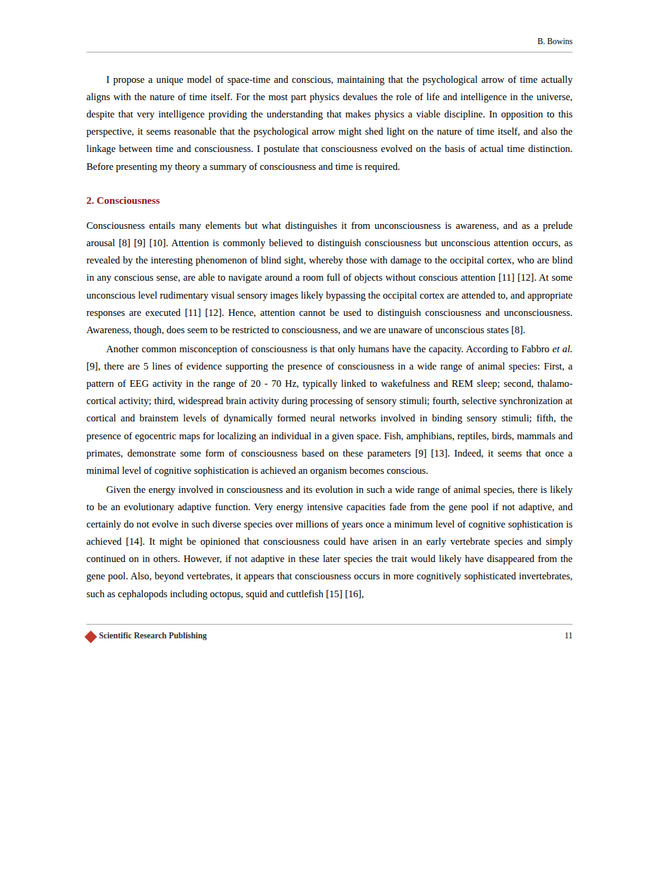B. Bowins
I propose a unique model of space-time and conscious, maintaining that the psychological arrow of time actually aligns with the nature of time itself. For the most part physics devalues the role of life and intelligence in the universe, despite that very intelligence providing the understanding that makes physics a viable discipline. In opposition to this perspective, it seems reasonable that the psychological arrow might shed light on the nature of time itself, and also the linkage between time and consciousness. I postulate that consciousness evolved on the basis of actual time distinction. Before presenting my theory a summary of consciousness and time is required.
2. Consciousness
Consciousness entails many elements but what distinguishes it from unconsciousness is awareness, and as a prelude arousal [8] [9] [10]. Attention is commonly believed to distinguish consciousness but unconscious attention occurs, as revealed by the interesting phenomenon of blind sight, whereby those with damage to the occipital cortex, who are blind in any conscious sense, are able to navigate around a room full of objects without conscious attention [11] [12]. At some unconscious level rudimentary visual sensory images likely bypassing the occipital cortex are attended to, and appropriate responses are executed [11] [12]. Hence, attention cannot be used to distinguish consciousness and unconsciousness. Awareness, though, does seem to be restricted to consciousness, and we are unaware of unconscious states [8].
Another common misconception of consciousness is that only humans have the capacity. According to Fabbro et al. [9], there are 5 lines of evidence supporting the presence of consciousness in a wide range of animal species: First, a pattern of EEG activity in the range of 20 - 70 Hz, typically linked to wakefulness and REM sleep; second, thalamo-cortical activity; third, widespread brain activity during processing of sensory stimuli; fourth, selective synchronization at cortical and brainstem levels of dynamically formed neural networks involved in binding sensory stimuli; fifth, the presence of egocentric maps for localizing an individual in a given space. Fish, amphibians, reptiles, birds, mammals and primates, demonstrate some form of consciousness based on these parameters [9] [13]. Indeed, it seems that once a minimal level of cognitive sophistication is achieved an organism becomes conscious.
Given the energy involved in consciousness and its evolution in such a wide range of animal species, there is likely to be an evolutionary adaptive function. Very energy intensive capacities fade from the gene pool if not adaptive, and certainly do not evolve in such diverse species over millions of years once a minimum level of cognitive sophistication is achieved [14]. It might be opinioned that consciousness could have arisen in an early vertebrate species and simply continued on in others. However, if not adaptive in these later species the trait would likely have disappeared from the gene pool. Also, beyond vertebrates, it appears that consciousness occurs in more cognitively sophisticated invertebrates, such as cephalopods including octopus, squid and cuttlefish [15] [16],
Scientific Research Publishing 11